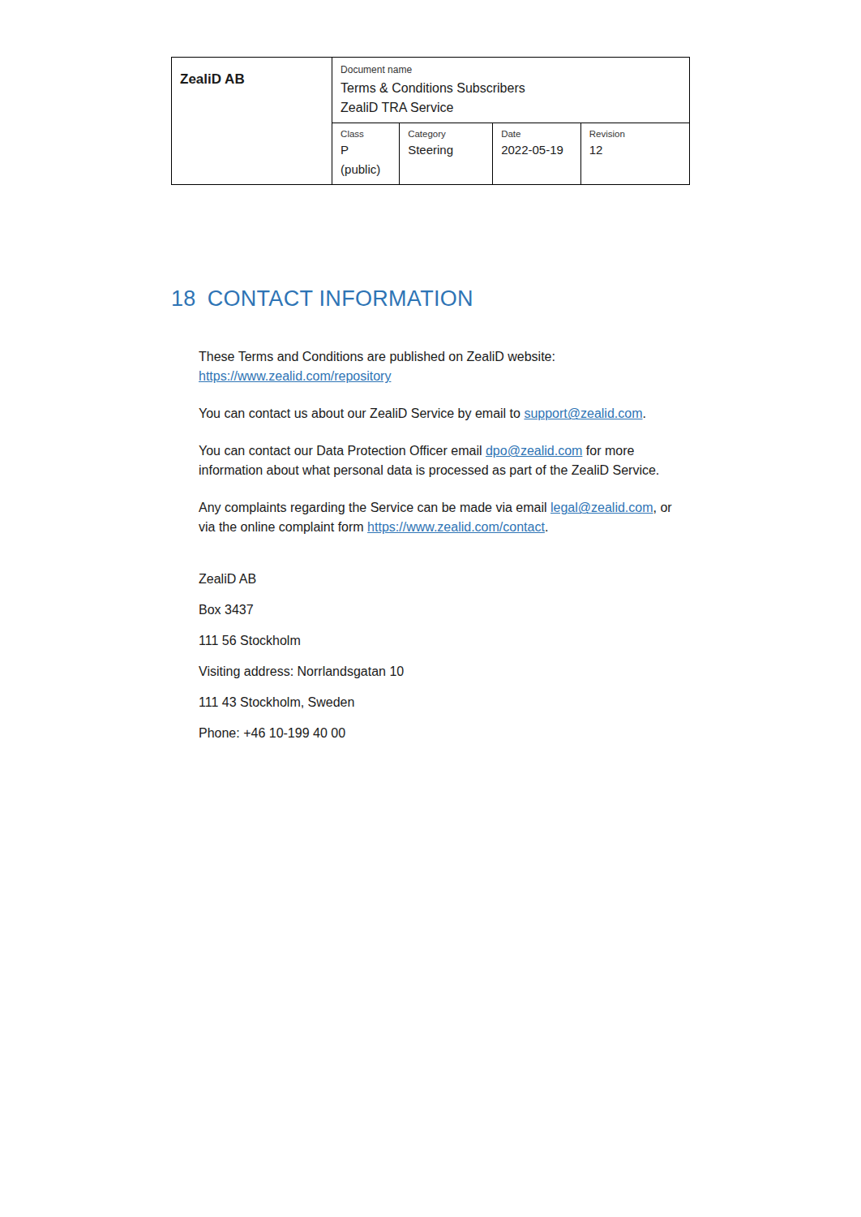| ZealiD AB | Document name Terms & Conditions Subscribers ZealiD TRA Service |
| Class P (public) | Category Steering | Date 2022-05-19 | Revision 12 |
18 CONTACT INFORMATION
These Terms and Conditions are published on ZealiD website:
https://www.zealid.com/repository
You can contact us about our ZealiD Service by email to support@zealid.com.
You can contact our Data Protection Officer email dpo@zealid.com for more information about what personal data is processed as part of the ZealiD Service.
Any complaints regarding the Service can be made via email legal@zealid.com, or via the online complaint form https://www.zealid.com/contact.
ZealiD AB
Box 3437
111 56 Stockholm
Visiting address: Norrlandsgatan 10
111 43 Stockholm, Sweden
Phone: +46 10-199 40 00